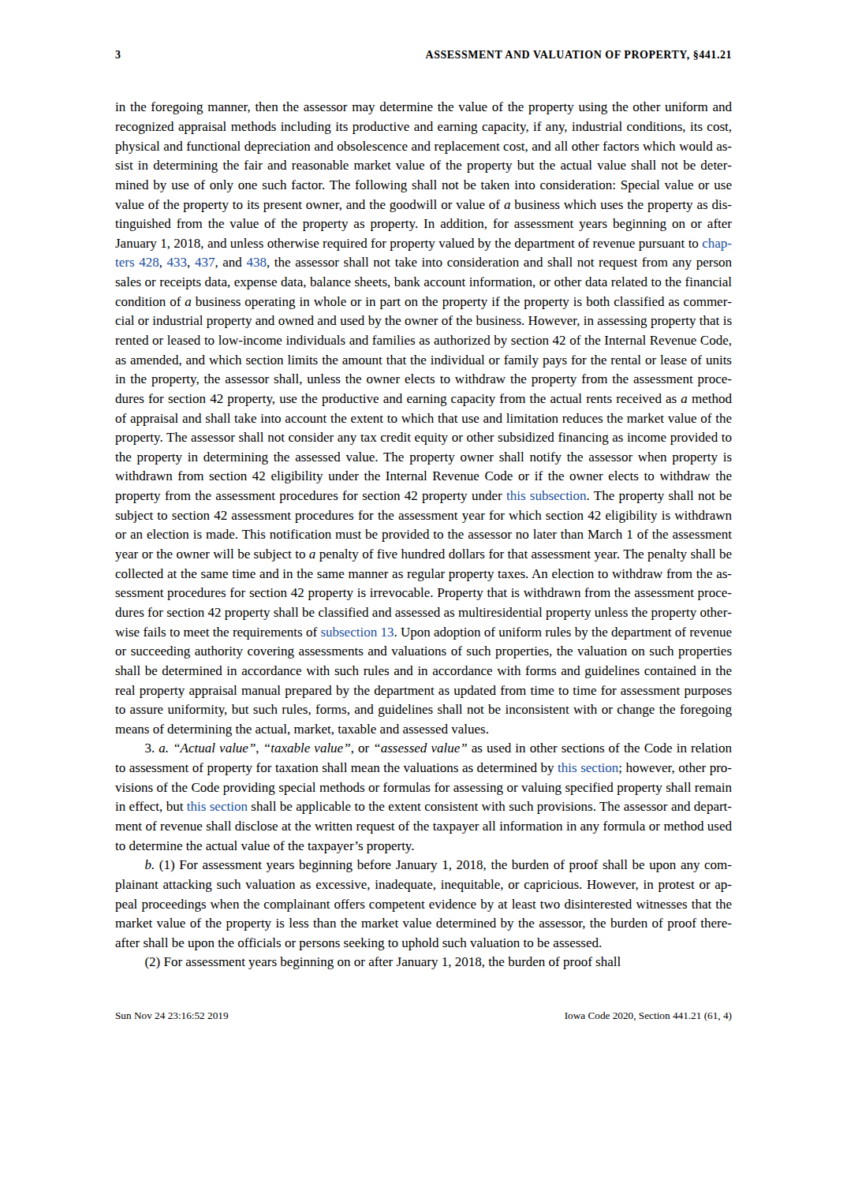3 Assessment and Valuation of Property, §441.21
in the foregoing manner, then the assessor may determine the value of the property using the other uniform and recognized appraisal methods including its productive and earning capacity, if any, industrial conditions, its cost, physical and functional depreciation and obsolescence and replacement cost, and all other factors which would assist in determining the fair and reasonable market value of the property but the actual value shall not be determined by use of only one such factor. The following shall not be taken into consideration: Special value or use value of the property to its present owner, and the goodwill or value of a business which uses the property as distinguished from the value of the property as property. In addition, for assessment years beginning on or after January 1, 2018, and unless otherwise required for property valued by the department of revenue pursuant to chapters 428, 433, 437, and 438, the assessor shall not take into consideration and shall not request from any person sales or receipts data, expense data, balance sheets, bank account information, or other data related to the financial condition of a business operating in whole or in part on the property if the property is both classified as commercial or industrial property and owned and used by the owner of the business. However, in assessing property that is rented or leased to low-income individuals and families as authorized by section 42 of the Internal Revenue Code, as amended, and which section limits the amount that the individual or family pays for the rental or lease of units in the property, the assessor shall, unless the owner elects to withdraw the property from the assessment procedures for section 42 property, use the productive and earning capacity from the actual rents received as a method of appraisal and shall take into account the extent to which that use and limitation reduces the market value of the property. The assessor shall not consider any tax credit equity or other subsidized financing as income provided to the property in determining the assessed value. The property owner shall notify the assessor when property is withdrawn from section 42 eligibility under the Internal Revenue Code or if the owner elects to withdraw the property from the assessment procedures for section 42 property under this subsection. The property shall not be subject to section 42 assessment procedures for the assessment year for which section 42 eligibility is withdrawn or an election is made. This notification must be provided to the assessor no later than March 1 of the assessment year or the owner will be subject to a penalty of five hundred dollars for that assessment year. The penalty shall be collected at the same time and in the same manner as regular property taxes. An election to withdraw from the assessment procedures for section 42 property is irrevocable. Property that is withdrawn from the assessment procedures for section 42 property shall be classified and assessed as multiresidential property unless the property otherwise fails to meet the requirements of subsection 13. Upon adoption of uniform rules by the department of revenue or succeeding authority covering assessments and valuations of such properties, the valuation on such properties shall be determined in accordance with such rules and in accordance with forms and guidelines contained in the real property appraisal manual prepared by the department as updated from time to time for assessment purposes to assure uniformity, but such rules, forms, and guidelines shall not be inconsistent with or change the foregoing means of determining the actual, market, taxable and assessed values.
3. a. “Actual value”, “taxable value”, or “assessed value” as used in other sections of the Code in relation to assessment of property for taxation shall mean the valuations as determined by this section; however, other provisions of the Code providing special methods or formulas for assessing or valuing specified property shall remain in effect, but this section shall be applicable to the extent consistent with such provisions. The assessor and department of revenue shall disclose at the written request of the taxpayer all information in any formula or method used to determine the actual value of the taxpayer’s property.
b. (1) For assessment years beginning before January 1, 2018, the burden of proof shall be upon any complainant attacking such valuation as excessive, inadequate, inequitable, or capricious. However, in protest or appeal proceedings when the complainant offers competent evidence by at least two disinterested witnesses that the market value of the property is less than the market value determined by the assessor, the burden of proof thereafter shall be upon the officials or persons seeking to uphold such valuation to be assessed.
(2) For assessment years beginning on or after January 1, 2018, the burden of proof shall
Sun Nov 24 23:16:52 2019 Iowa Code 2020, Section 441.21 (61, 4)